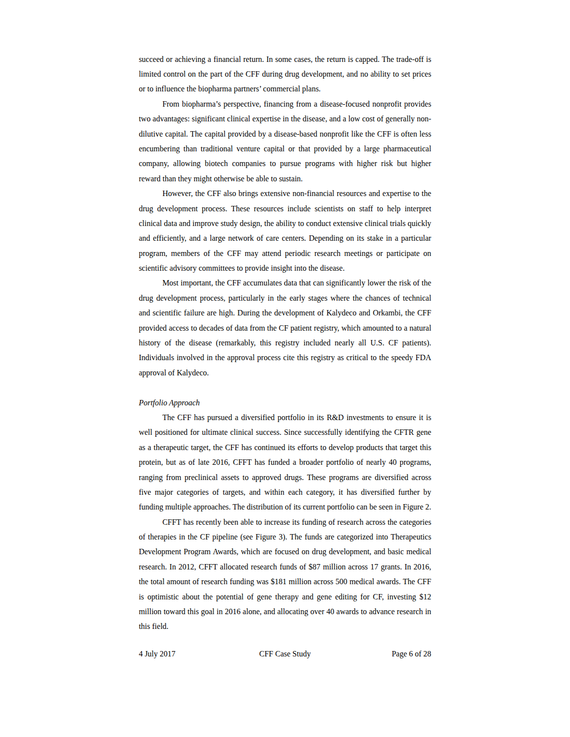succeed or achieving a financial return. In some cases, the return is capped. The trade-off is limited control on the part of the CFF during drug development, and no ability to set prices or to influence the biopharma partners’ commercial plans.
From biopharma’s perspective, financing from a disease-focused nonprofit provides two advantages: significant clinical expertise in the disease, and a low cost of generally non-dilutive capital. The capital provided by a disease-based nonprofit like the CFF is often less encumbering than traditional venture capital or that provided by a large pharmaceutical company, allowing biotech companies to pursue programs with higher risk but higher reward than they might otherwise be able to sustain.
However, the CFF also brings extensive non-financial resources and expertise to the drug development process. These resources include scientists on staff to help interpret clinical data and improve study design, the ability to conduct extensive clinical trials quickly and efficiently, and a large network of care centers. Depending on its stake in a particular program, members of the CFF may attend periodic research meetings or participate on scientific advisory committees to provide insight into the disease.
Most important, the CFF accumulates data that can significantly lower the risk of the drug development process, particularly in the early stages where the chances of technical and scientific failure are high. During the development of Kalydeco and Orkambi, the CFF provided access to decades of data from the CF patient registry, which amounted to a natural history of the disease (remarkably, this registry included nearly all U.S. CF patients). Individuals involved in the approval process cite this registry as critical to the speedy FDA approval of Kalydeco.
Portfolio Approach
The CFF has pursued a diversified portfolio in its R&D investments to ensure it is well positioned for ultimate clinical success. Since successfully identifying the CFTR gene as a therapeutic target, the CFF has continued its efforts to develop products that target this protein, but as of late 2016, CFFT has funded a broader portfolio of nearly 40 programs, ranging from preclinical assets to approved drugs. These programs are diversified across five major categories of targets, and within each category, it has diversified further by funding multiple approaches. The distribution of its current portfolio can be seen in Figure 2.
CFFT has recently been able to increase its funding of research across the categories of therapies in the CF pipeline (see Figure 3). The funds are categorized into Therapeutics Development Program Awards, which are focused on drug development, and basic medical research. In 2012, CFFT allocated research funds of $87 million across 17 grants. In 2016, the total amount of research funding was $181 million across 500 medical awards. The CFF is optimistic about the potential of gene therapy and gene editing for CF, investing $12 million toward this goal in 2016 alone, and allocating over 40 awards to advance research in this field.
4 July 2017
CFF Case Study
Page 6 of 28